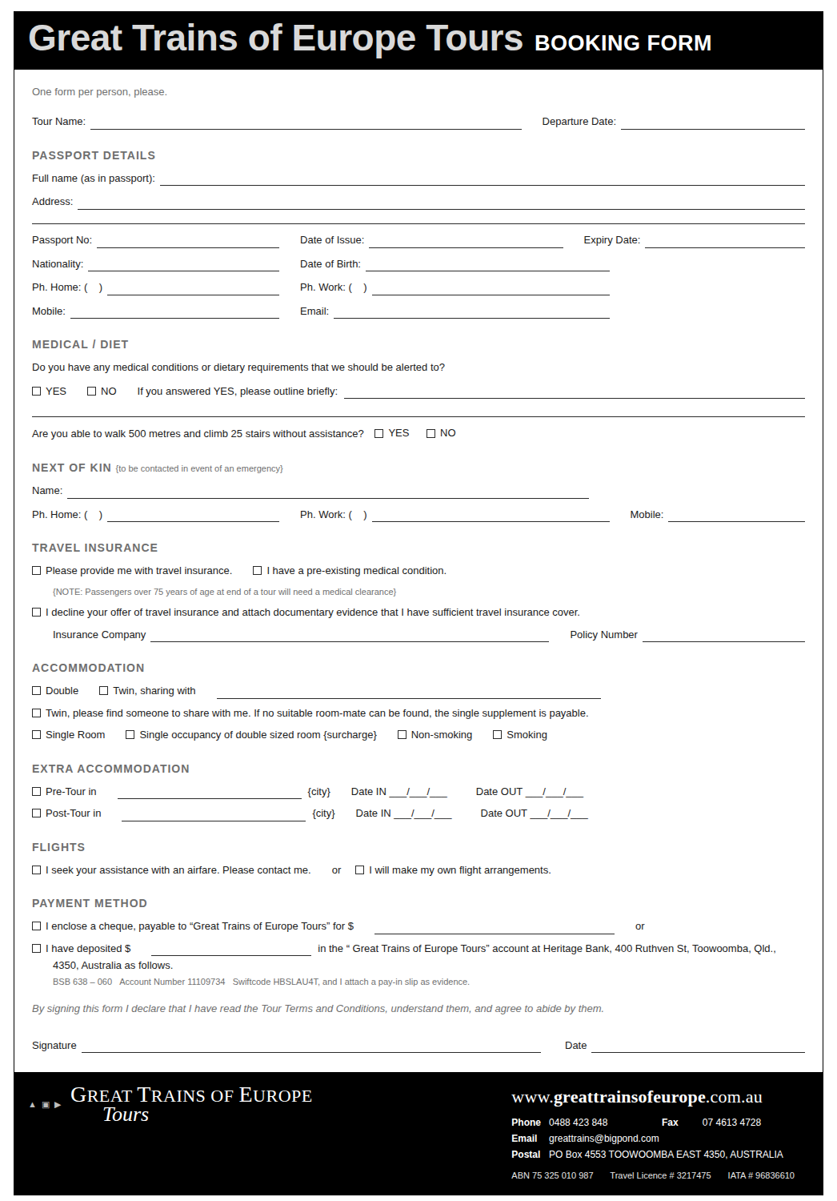Great Trains of Europe Tours
Booking Form
One form per person, please.
Tour Name:
Departure Date:
Passport Details
Full name (as in passport):
Address:
Passport No:
Date of Issue:
Expiry Date:
Nationality:
Date of Birth:
Ph. Home: ( )
Ph. Work: ( )
Mobile:
Email:
Medical / Diet
Do you have any medical conditions or dietary requirements that we should be alerted to?
YES NO If you answered YES, please outline briefly:
Are you able to walk 500 metres and climb 25 stairs without assistance? YES NO
Next of Kin {to be contacted in event of an emergency}
Name:
Ph. Home: ( )
Ph. Work: ( )
Mobile:
Travel Insurance
Please provide me with travel insurance. I have a pre-existing medical condition.
{NOTE: Passengers over 75 years of age at end of a tour will need a medical clearance}
I decline your offer of travel insurance and attach documentary evidence that I have sufficient travel insurance cover.
Insurance Company
Policy Number
Accommodation
Double Twin, sharing with
Twin, please find someone to share with me. If no suitable room-mate can be found, the single supplement is payable.
Single Room Single occupancy of double sized room {surcharge} Non-smoking Smoking
Extra Accommodation
Pre-Tour in {city} Date IN ___/___/___ Date OUT ___/___/___
Post-Tour in {city} Date IN ___/___/___ Date OUT ___/___/___
Flights
I seek your assistance with an airfare. Please contact me. or I will make my own flight arrangements.
Payment Method
I enclose a cheque, payable to “Great Trains of Europe Tours” for $ or
I have deposited $ in the “ Great Trains of Europe Tours” account at Heritage Bank, 400 Ruthven St, Toowoomba, Qld.,
4350, Australia as follows.
BSB 638 – 060 Account Number 11109734 Swiftcode HBSLAU4T, and I attach a pay-in slip as evidence.
By signing this form I declare that I have read the Tour Terms and Conditions, understand them, and agree to abide by them.
Signature
Date
▲▣▶
GREAT TRAINS OF EUROPE
Tours
www.greattrainsofeurope.com.au
| Phone | 0488 423 848 | Fax | 07 4613 4728 |
| Email | greattrains@bigpond.com |
| Postal | PO Box 4553 TOOWOOMBA EAST 4350, AUSTRALIA |
ABN 75 325 010 987 Travel Licence # 3217475 IATA # 96836610